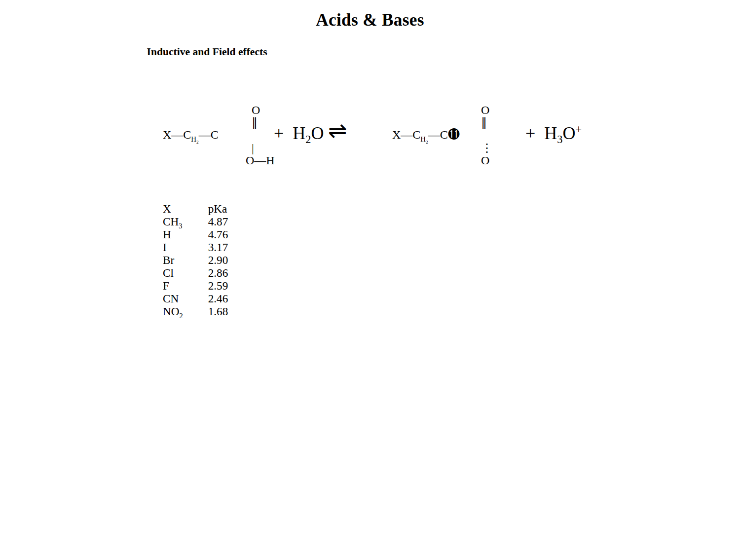Acids & Bases
Inductive and Field effects
O ∥ X—CH2—C | O—H
+ H2O
⇌
O ∥ X—CH2—C⓫ ⋮ O
+ H3O+
| X | pKa |
| --- | --- |
| CH 3 | 4.87 |
| H | 4.76 |
| I | 3.17 |
| Br | 2.90 |
| Cl | 2.86 |
| F | 2.59 |
| CN | 2.46 |
| NO 2 | 1.68 |